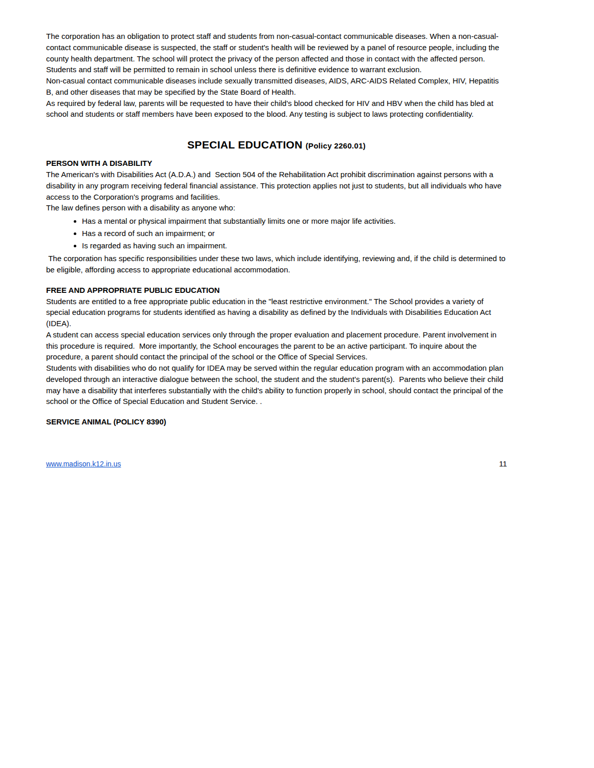The corporation has an obligation to protect staff and students from non-casual-contact communicable diseases. When a non-casual-contact communicable disease is suspected, the staff or student's health will be reviewed by a panel of resource people, including the county health department. The school will protect the privacy of the person affected and those in contact with the affected person. Students and staff will be permitted to remain in school unless there is definitive evidence to warrant exclusion.
Non-casual contact communicable diseases include sexually transmitted diseases, AIDS, ARC-AIDS Related Complex, HIV, Hepatitis B, and other diseases that may be specified by the State Board of Health.
As required by federal law, parents will be requested to have their child's blood checked for HIV and HBV when the child has bled at school and students or staff members have been exposed to the blood. Any testing is subject to laws protecting confidentiality.
SPECIAL EDUCATION (Policy 2260.01)
Person with a Disability
The American's with Disabilities Act (A.D.A.) and Section 504 of the Rehabilitation Act prohibit discrimination against persons with a disability in any program receiving federal financial assistance. This protection applies not just to students, but all individuals who have access to the Corporation's programs and facilities.
The law defines person with a disability as anyone who:
Has a mental or physical impairment that substantially limits one or more major life activities.
Has a record of such an impairment; or
Is regarded as having such an impairment.
The corporation has specific responsibilities under these two laws, which include identifying, reviewing and, if the child is determined to be eligible, affording access to appropriate educational accommodation.
Free and Appropriate Public Education
Students are entitled to a free appropriate public education in the "least restrictive environment." The School provides a variety of special education programs for students identified as having a disability as defined by the Individuals with Disabilities Education Act (IDEA).
A student can access special education services only through the proper evaluation and placement procedure. Parent involvement in this procedure is required. More importantly, the School encourages the parent to be an active participant. To inquire about the procedure, a parent should contact the principal of the school or the Office of Special Services.
Students with disabilities who do not qualify for IDEA may be served within the regular education program with an accommodation plan developed through an interactive dialogue between the school, the student and the student’s parent(s). Parents who believe their child may have a disability that interferes substantially with the child's ability to function properly in school, should contact the principal of the school or the Office of Special Education and Student Service. .
Service Animal (Policy 8390)
www.madison.k12.in.us 11